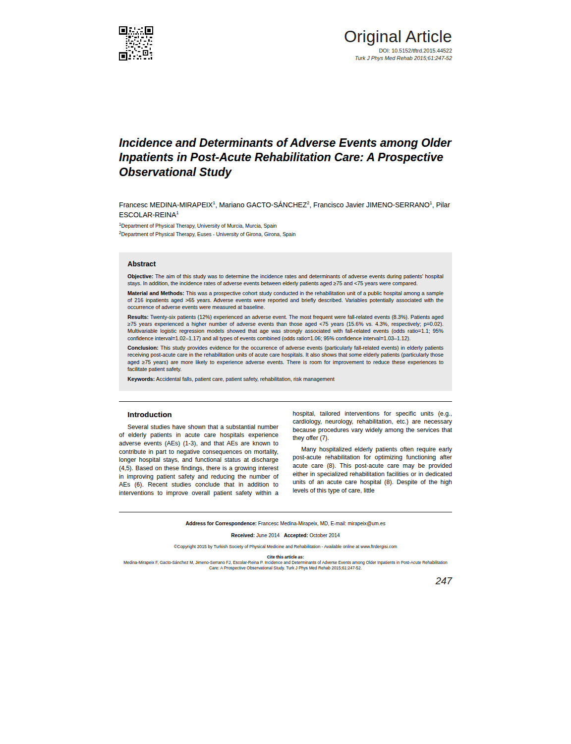Original Article
DOI: 10.5152/tftrd.2015.44522
Turk J Phys Med Rehab 2015;61:247-52
Incidence and Determinants of Adverse Events among Older Inpatients in Post-Acute Rehabilitation Care: A Prospective Observational Study
Francesc MEDINA-MIRAPEIX1, Mariano GACTO-SÁNCHEZ2, Francisco Javier JIMENO-SERRANO1, Pilar ESCOLAR-REINA1
1Department of Physical Therapy, University of Murcia, Murcia, Spain
2Department of Physical Therapy, Euses - University of Girona, Girona, Spain
Abstract
Objective: The aim of this study was to determine the incidence rates and determinants of adverse events during patients' hospital stays. In addition, the incidence rates of adverse events between elderly patients aged ≥75 and <75 years were compared.
Material and Methods: This was a prospective cohort study conducted in the rehabilitation unit of a public hospital among a sample of 216 inpatients aged >65 years. Adverse events were reported and briefly described. Variables potentially associated with the occurrence of adverse events were measured at baseline.
Results: Twenty-six patients (12%) experienced an adverse event. The most frequent were fall-related events (8.3%). Patients aged ≥75 years experienced a higher number of adverse events than those aged <75 years (15.6% vs. 4.3%, respectively; p=0.02). Multivariable logistic regression models showed that age was strongly associated with fall-related events (odds ratio=1.1; 95% confidence interval=1.02–1.17) and all types of events combined (odds ratio=1.06; 95% confidence interval=1.03–1.12).
Conclusion: This study provides evidence for the occurrence of adverse events (particularly fall-related events) in elderly patients receiving post-acute care in the rehabilitation units of acute care hospitals. It also shows that some elderly patients (particularly those aged ≥75 years) are more likely to experience adverse events. There is room for improvement to reduce these experiences to facilitate patient safety.
Keywords: Accidental falls, patient care, patient safety, rehabilitation, risk management
Introduction
Several studies have shown that a substantial number of elderly patients in acute care hospitals experience adverse events (AEs) (1-3), and that AEs are known to contribute in part to negative consequences on mortality, longer hospital stays, and functional status at discharge (4,5). Based on these findings, there is a growing interest in improving patient safety and reducing the number of AEs (6). Recent studies conclude that in addition to interventions to improve overall patient safety within a hospital, tailored interventions for specific units (e.g., cardiology, neurology, rehabilitation, etc.) are necessary because procedures vary widely among the services that they offer (7).
Many hospitalized elderly patients often require early post-acute rehabilitation for optimizing functioning after acute care (8). This post-acute care may be provided either in specialized rehabilitation facilities or in dedicated units of an acute care hospital (8). Despite of the high levels of this type of care, little
Address for Correspondence: Francesc Medina-Mirapeix, MD, E-mail: mirapeix@um.es
Received: June 2014 Accepted: October 2014
©Copyright 2015 by Turkish Society of Physical Medicine and Rehabilitation - Available online at www.ftrdergisi.com
Cite this article as:
Medina-Mirapeix F, Gacto-Sánchez M, Jimeno-Serrano FJ, Escolar-Reina P. Incidence and Determinants of Adverse Events among Older Inpatients in Post-Acute Rehabilitation Care: A Prospective Observational Study. Turk J Phys Med Rehab 2015;61:247-52.
247